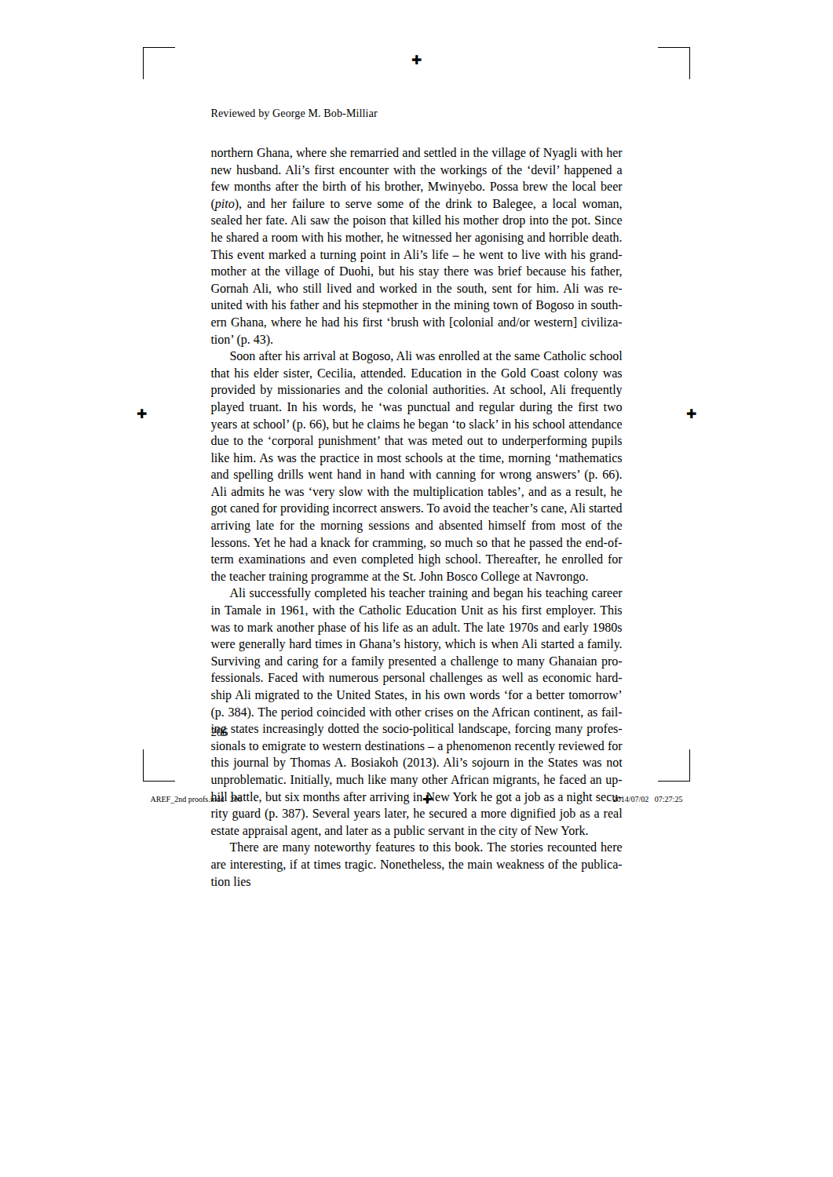✚
✚
✚
Reviewed by George M. Bob-Milliar
northern Ghana, where she remarried and settled in the village of Nyagli with her new husband. Ali’s first encounter with the workings of the ‘devil’ happened a few months after the birth of his brother, Mwinyebo. Possa brew the local beer (pito), and her failure to serve some of the drink to Balegee, a local woman, sealed her fate. Ali saw the poison that killed his mother drop into the pot. Since he shared a room with his mother, he witnessed her agonising and horrible death. This event marked a turning point in Ali’s life – he went to live with his grandmother at the village of Duohi, but his stay there was brief because his father, Gornah Ali, who still lived and worked in the south, sent for him. Ali was reunited with his father and his stepmother in the mining town of Bogoso in southern Ghana, where he had his first ‘brush with [colonial and/or western] civilization’ (p. 43).
Soon after his arrival at Bogoso, Ali was enrolled at the same Catholic school that his elder sister, Cecilia, attended. Education in the Gold Coast colony was provided by missionaries and the colonial authorities. At school, Ali frequently played truant. In his words, he ‘was punctual and regular during the first two years at school’ (p. 66), but he claims he began ‘to slack’ in his school attendance due to the ‘corporal punishment’ that was meted out to underperforming pupils like him. As was the practice in most schools at the time, morning ‘mathematics and spelling drills went hand in hand with canning for wrong answers’ (p. 66). Ali admits he was ‘very slow with the multiplication tables’, and as a result, he got caned for providing incorrect answers. To avoid the teacher’s cane, Ali started arriving late for the morning sessions and absented himself from most of the lessons. Yet he had a knack for cramming, so much so that he passed the end-of-term examinations and even completed high school. Thereafter, he enrolled for the teacher training programme at the St. John Bosco College at Navrongo.
Ali successfully completed his teacher training and began his teaching career in Tamale in 1961, with the Catholic Education Unit as his first employer. This was to mark another phase of his life as an adult. The late 1970s and early 1980s were generally hard times in Ghana’s history, which is when Ali started a family. Surviving and caring for a family presented a challenge to many Ghanaian professionals. Faced with numerous personal challenges as well as economic hardship Ali migrated to the United States, in his own words ‘for a better tomorrow’ (p. 384). The period coincided with other crises on the African continent, as failing states increasingly dotted the socio-political landscape, forcing many professionals to emigrate to western destinations – a phenomenon recently reviewed for this journal by Thomas A. Bosiakoh (2013). Ali’s sojourn in the States was not unproblematic. Initially, much like many other African migrants, he faced an uphill battle, but six months after arriving in New York he got a job as a night security guard (p. 387). Several years later, he secured a more dignified job as a real estate appraisal agent, and later as a public servant in the city of New York.
There are many noteworthy features to this book. The stories recounted here are interesting, if at times tragic. Nonetheless, the main weakness of the publication lies
206
AREF_2nd proofs.indd 206 2014/07/02 07:27:25
✚